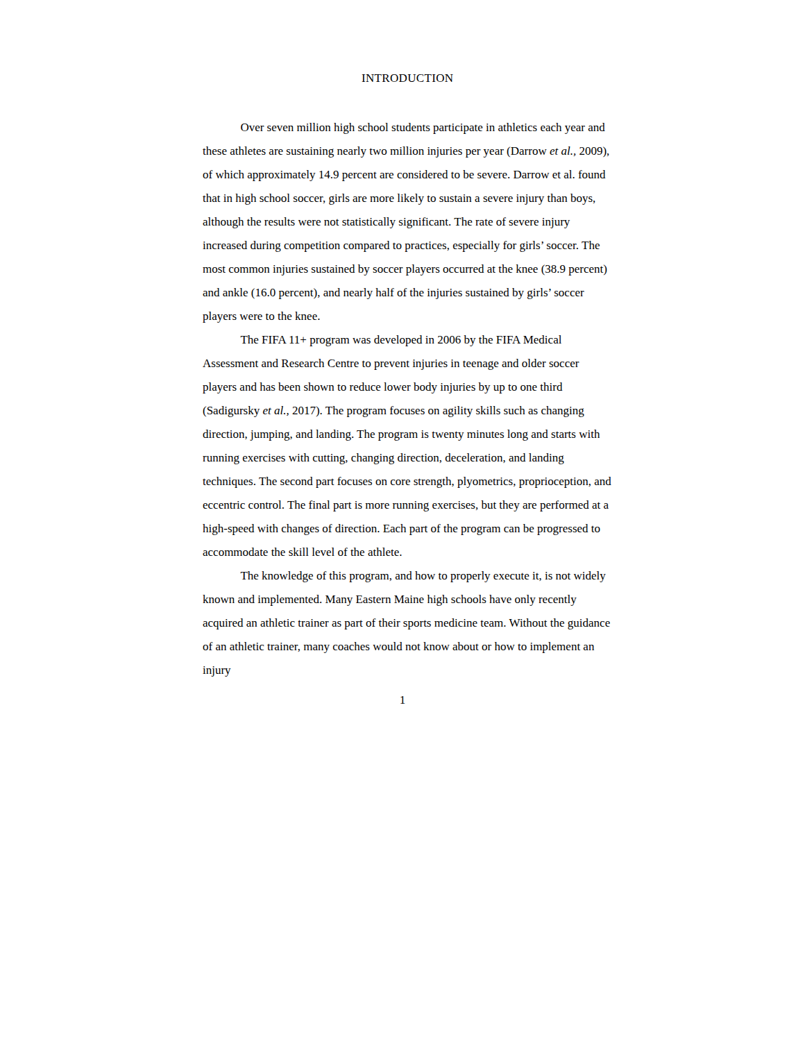INTRODUCTION
Over seven million high school students participate in athletics each year and these athletes are sustaining nearly two million injuries per year (Darrow et al., 2009), of which approximately 14.9 percent are considered to be severe. Darrow et al. found that in high school soccer, girls are more likely to sustain a severe injury than boys, although the results were not statistically significant. The rate of severe injury increased during competition compared to practices, especially for girls’ soccer. The most common injuries sustained by soccer players occurred at the knee (38.9 percent) and ankle (16.0 percent), and nearly half of the injuries sustained by girls’ soccer players were to the knee.
The FIFA 11+ program was developed in 2006 by the FIFA Medical Assessment and Research Centre to prevent injuries in teenage and older soccer players and has been shown to reduce lower body injuries by up to one third (Sadigursky et al., 2017). The program focuses on agility skills such as changing direction, jumping, and landing. The program is twenty minutes long and starts with running exercises with cutting, changing direction, deceleration, and landing techniques. The second part focuses on core strength, plyometrics, proprioception, and eccentric control. The final part is more running exercises, but they are performed at a high-speed with changes of direction. Each part of the program can be progressed to accommodate the skill level of the athlete.
The knowledge of this program, and how to properly execute it, is not widely known and implemented. Many Eastern Maine high schools have only recently acquired an athletic trainer as part of their sports medicine team. Without the guidance of an athletic trainer, many coaches would not know about or how to implement an injury
1